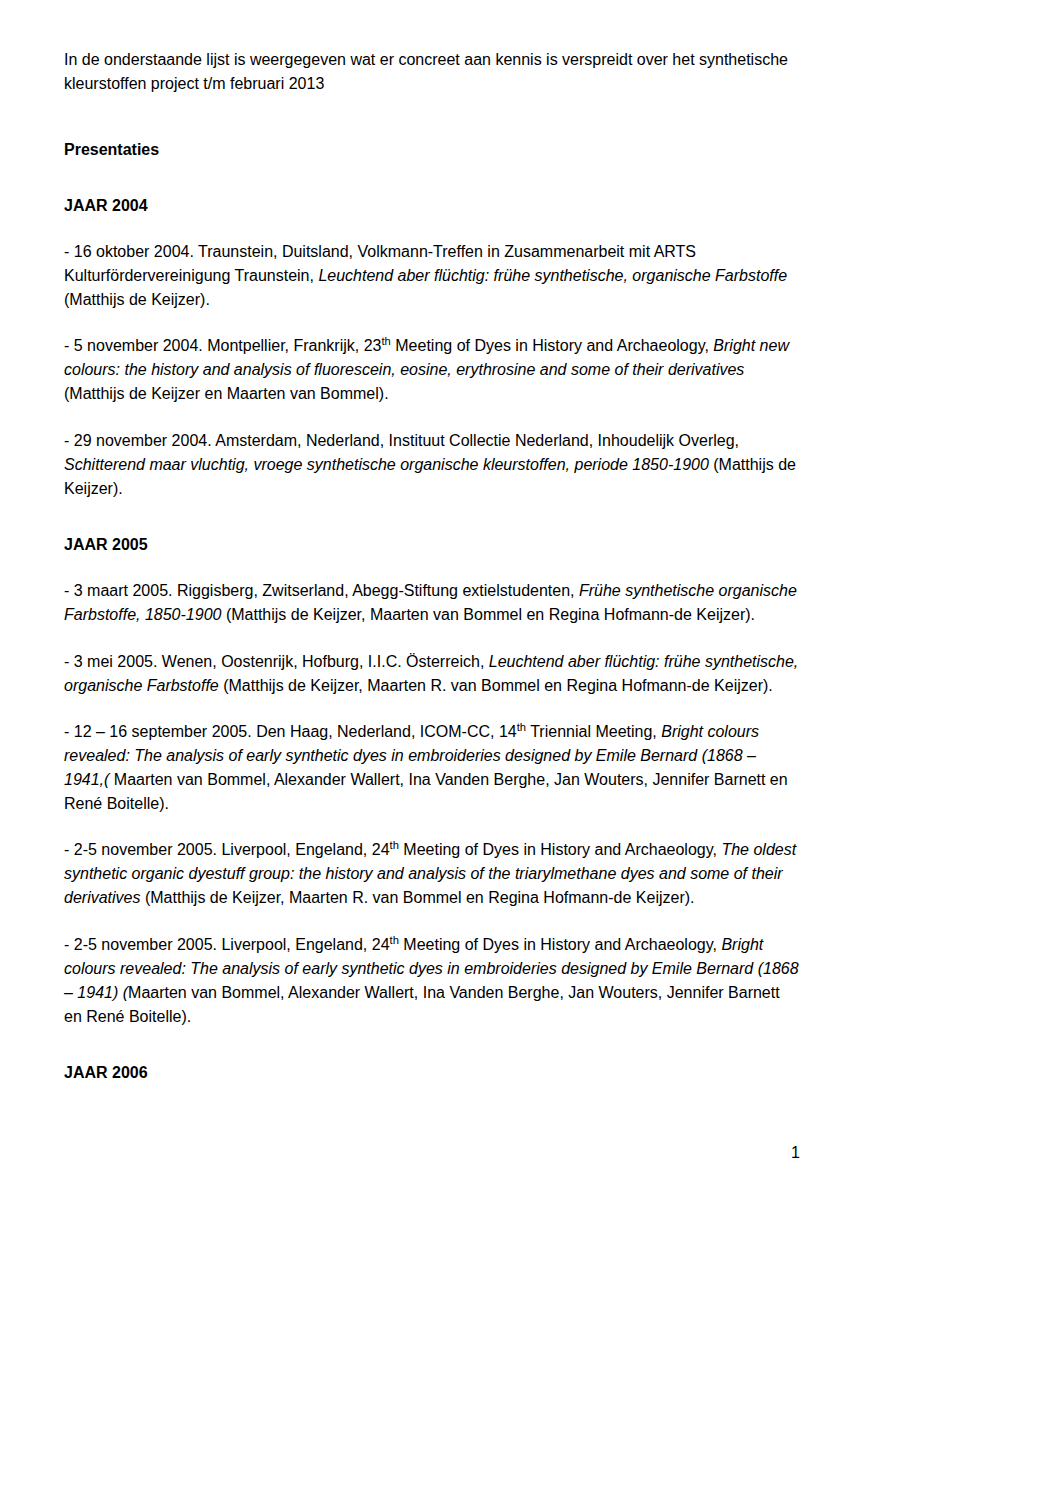In de onderstaande lijst is weergegeven wat er concreet aan kennis is verspreidt over het synthetische kleurstoffen project t/m februari 2013
Presentaties
JAAR 2004
- 16 oktober 2004. Traunstein, Duitsland, Volkmann-Treffen in Zusammenarbeit mit ARTS Kulturfördervereinigung Traunstein, Leuchtend aber flüchtig: frühe synthetische, organische Farbstoffe (Matthijs de Keijzer).
- 5 november 2004. Montpellier, Frankrijk, 23th Meeting of Dyes in History and Archaeology, Bright new colours: the history and analysis of fluorescein, eosine, erythrosine and some of their derivatives (Matthijs de Keijzer en Maarten van Bommel).
- 29 november 2004. Amsterdam, Nederland, Instituut Collectie Nederland, Inhoudelijk Overleg, Schitterend maar vluchtig, vroege synthetische organische kleurstoffen, periode 1850-1900 (Matthijs de Keijzer).
JAAR 2005
- 3 maart 2005. Riggisberg, Zwitserland, Abegg-Stiftung extielstudenten, Frühe synthetische organische Farbstoffe, 1850-1900 (Matthijs de Keijzer, Maarten van Bommel en Regina Hofmann-de Keijzer).
- 3 mei 2005. Wenen, Oostenrijk, Hofburg, I.I.C. Österreich, Leuchtend aber flüchtig: frühe synthetische, organische Farbstoffe (Matthijs de Keijzer, Maarten R. van Bommel en Regina Hofmann-de Keijzer).
- 12 – 16 september 2005. Den Haag, Nederland, ICOM-CC, 14th Triennial Meeting, Bright colours revealed: The analysis of early synthetic dyes in embroideries designed by Emile Bernard (1868 – 1941,( Maarten van Bommel, Alexander Wallert, Ina Vanden Berghe, Jan Wouters, Jennifer Barnett en René Boitelle).
- 2-5 november 2005. Liverpool, Engeland, 24th Meeting of Dyes in History and Archaeology, The oldest synthetic organic dyestuff group: the history and analysis of the triarylmethane dyes and some of their derivatives (Matthijs de Keijzer, Maarten R. van Bommel en Regina Hofmann-de Keijzer).
- 2-5 november 2005. Liverpool, Engeland, 24th Meeting of Dyes in History and Archaeology, Bright colours revealed: The analysis of early synthetic dyes in embroideries designed by Emile Bernard (1868 – 1941) (Maarten van Bommel, Alexander Wallert, Ina Vanden Berghe, Jan Wouters, Jennifer Barnett en René Boitelle).
JAAR 2006
1